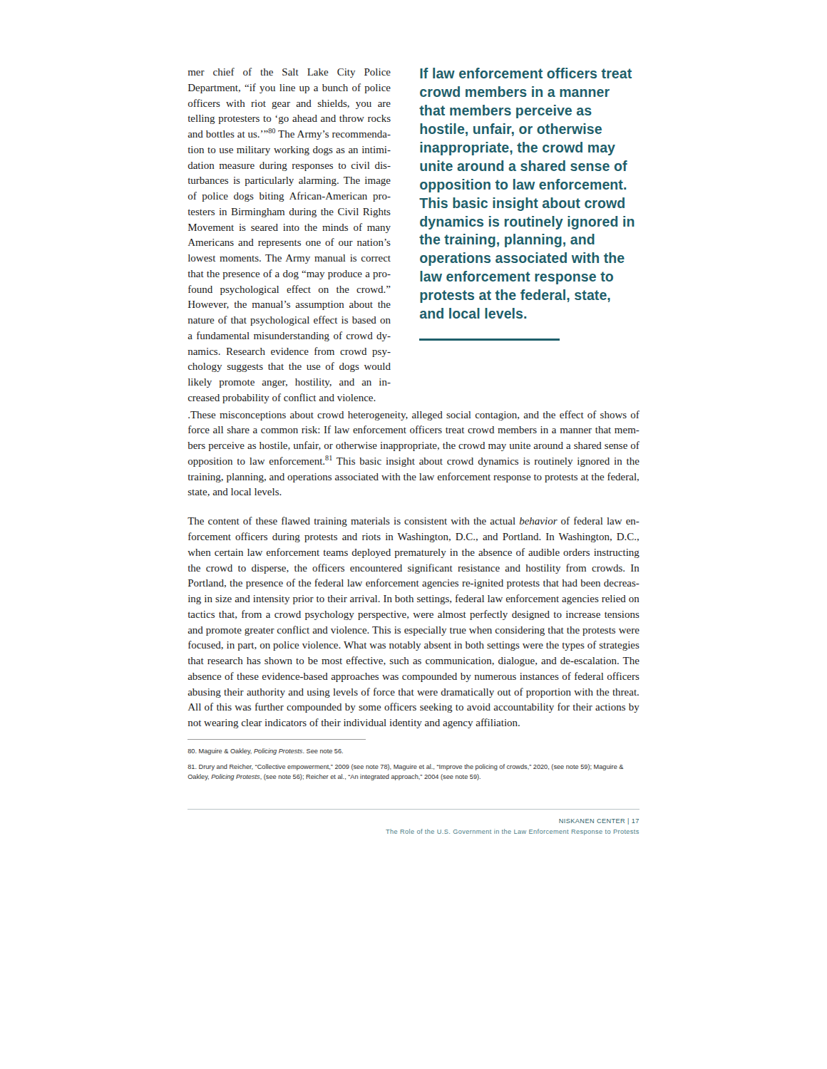mer chief of the Salt Lake City Police Department, “if you line up a bunch of police officers with riot gear and shields, you are telling protesters to ‘go ahead and throw rocks and bottles at us.’”80 The Army’s recommendation to use military working dogs as an intimidation measure during responses to civil disturbances is particularly alarming. The image of police dogs biting African-American protesters in Birmingham during the Civil Rights Movement is seared into the minds of many Americans and represents one of our nation’s lowest moments. The Army manual is correct that the presence of a dog “may produce a profound psychological effect on the crowd.” However, the manual’s assumption about the nature of that psychological effect is based on a fundamental misunderstanding of crowd dynamics. Research evidence from crowd psychology suggests that the use of dogs would likely promote anger, hostility, and an increased probability of conflict and violence.
If law enforcement officers treat crowd members in a manner that members perceive as hostile, unfair, or otherwise inappropriate, the crowd may unite around a shared sense of opposition to law enforcement. This basic insight about crowd dynamics is routinely ignored in the training, planning, and operations associated with the law enforcement response to protests at the federal, state, and local levels.
.These misconceptions about crowd heterogeneity, alleged social contagion, and the effect of shows of force all share a common risk: If law enforcement officers treat crowd members in a manner that members perceive as hostile, unfair, or otherwise inappropriate, the crowd may unite around a shared sense of opposition to law enforcement.81 This basic insight about crowd dynamics is routinely ignored in the training, planning, and operations associated with the law enforcement response to protests at the federal, state, and local levels.
The content of these flawed training materials is consistent with the actual behavior of federal law enforcement officers during protests and riots in Washington, D.C., and Portland. In Washington, D.C., when certain law enforcement teams deployed prematurely in the absence of audible orders instructing the crowd to disperse, the officers encountered significant resistance and hostility from crowds. In Portland, the presence of the federal law enforcement agencies re-ignited protests that had been decreasing in size and intensity prior to their arrival. In both settings, federal law enforcement agencies relied on tactics that, from a crowd psychology perspective, were almost perfectly designed to increase tensions and promote greater conflict and violence. This is especially true when considering that the protests were focused, in part, on police violence. What was notably absent in both settings were the types of strategies that research has shown to be most effective, such as communication, dialogue, and de-escalation. The absence of these evidence-based approaches was compounded by numerous instances of federal officers abusing their authority and using levels of force that were dramatically out of proportion with the threat. All of this was further compounded by some officers seeking to avoid accountability for their actions by not wearing clear indicators of their individual identity and agency affiliation.
80. Maguire & Oakley, Policing Protests. See note 56.
81. Drury and Reicher, “Collective empowerment,” 2009 (see note 78), Maguire et al., “Improve the policing of crowds,” 2020, (see note 59); Maguire & Oakley, Policing Protests, (see note 56); Reicher et al., “An integrated approach,” 2004 (see note 59).
NISKANEN CENTER | 17
The Role of the U.S. Government in the Law Enforcement Response to Protests